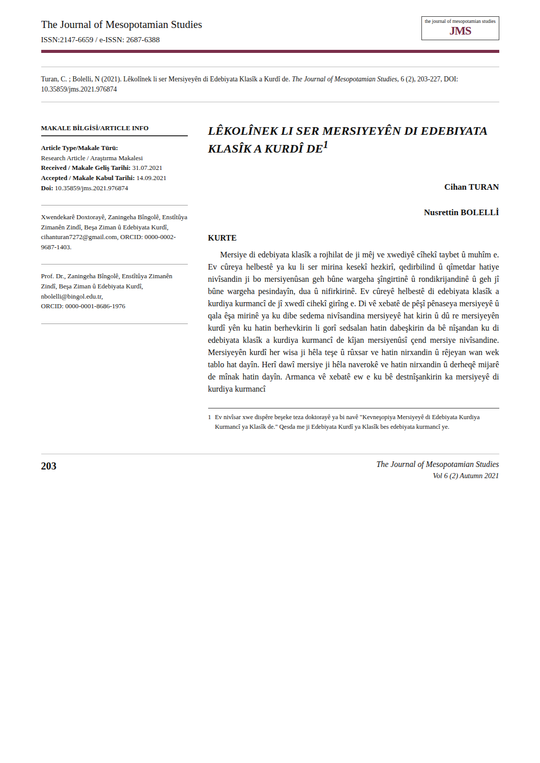the journal of mesopotamian studies JMS
The Journal of Mesopotamian Studies
ISSN:2147-6659 / e-ISSN: 2687-6388
Turan, C. ; Bolelli, N (2021). Lêkolînek li ser Mersiyeyên di Edebiyata Klasîk a Kurdî de. The Journal of Mesopotamian Studies, 6 (2), 203-227, DOI: 10.35859/jms.2021.976874
MAKALE BİLGİSİ/ARTICLE INFO
Article Type/Makale Türü:
Research Article / Araştırma Makalesi
Received / Makale Geliş Tarihi: 31.07.2021
Accepted / Makale Kabul Tarihi: 14.09.2021
Doi: 10.35859/jms.2021.976874
Xwendekarê Doxtorayê, Zaningeha Bîngolê, Enstîtûya Zimanên Zindî, Beşa Ziman û Edebiyata Kurdî, cihanturan7272@gmail.com, ORCID: 0000-0002-9687-1403.
Prof. Dr., Zaningeha Bîngolê, Enstîtûya Zimanên Zindî, Beşa Ziman û Edebiyata Kurdî, nbolelli@bingol.edu.tr,
ORCID: 0000-0001-8686-1976
LÊKOLÎNEK LI SER MERSIYEYÊN DI EDEBIYATA KLASÎK A KURDÎ DE1
Cihan TURAN
Nusrettin BOLELLİ
KURTE
Mersiye di edebiyata klasîk a rojhilat de ji mêj ve xwediyê cîhekî taybet û muhîm e. Ev cûreya helbestê ya ku li ser mirina kesekî hezkirî, qedirbilind û qîmetdar hatiye nivîsandin ji bo mersiyenûsan geh bûne wargeha şîngirtinê û rondikrijandinê û geh jî bûne wargeha pesindayîn, dua û nifirkirinê. Ev cûreyê helbestê di edebiyata klasîk a kurdiya kurmancî de jî xwedî cihekî girîng e. Di vê xebatê de pêşî pênaseya mersiyeyê û qala êşa mirinê ya ku dibe sedema nivîsandina mersiyeyê hat kirin û dû re mersiyeyên kurdî yên ku hatin berhevkirin li gorî sedsalan hatin dabeşkirin da bê nîşandan ku di edebiyata klasîk a kurdiya kurmancî de kîjan mersiyenûsî çend mersiye nivîsandine. Mersiyeyên kurdî her wisa ji hêla teşe û rûxsar ve hatin nirxandin û rêjeyan wan wek tablo hat dayîn. Herî dawî mersiye ji hêla naverokê ve hatin nirxandin û derheqê mijarê de mînak hatin dayîn. Armanca vê xebatê ew e ku bê destnîşankirin ka mersiyeyê di kurdiya kurmancî
1 Ev nivîsar xwe dispêre beşeke teza doktorayê ya bi navê "Kevneşopiya Mersiyeyê di Edebiyata Kurdiya Kurmancî ya Klasîk de." Qesda me ji Edebiyata Kurdî ya Klasîk bes edebiyata kurmancî ye.
203
The Journal of Mesopotamian Studies
Vol 6 (2) Autumn 2021